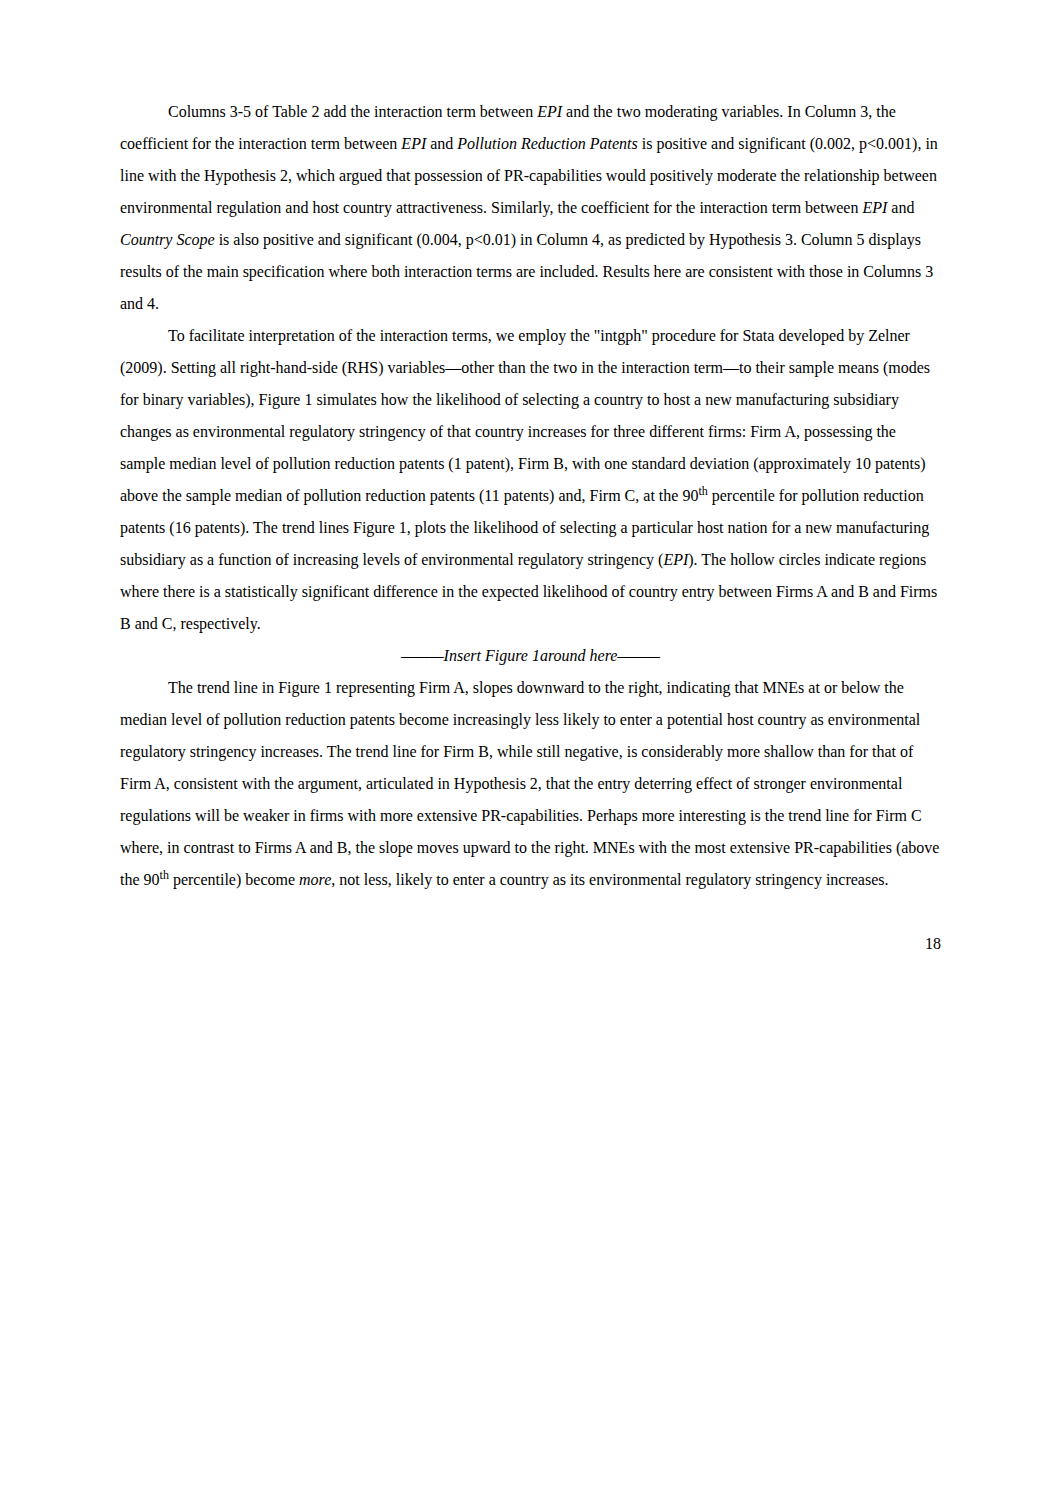Columns 3-5 of Table 2 add the interaction term between EPI and the two moderating variables. In Column 3, the coefficient for the interaction term between EPI and Pollution Reduction Patents is positive and significant (0.002, p<0.001), in line with the Hypothesis 2, which argued that possession of PR-capabilities would positively moderate the relationship between environmental regulation and host country attractiveness. Similarly, the coefficient for the interaction term between EPI and Country Scope is also positive and significant (0.004, p<0.01) in Column 4, as predicted by Hypothesis 3. Column 5 displays results of the main specification where both interaction terms are included. Results here are consistent with those in Columns 3 and 4.
To facilitate interpretation of the interaction terms, we employ the "intgph" procedure for Stata developed by Zelner (2009). Setting all right-hand-side (RHS) variables—other than the two in the interaction term—to their sample means (modes for binary variables), Figure 1 simulates how the likelihood of selecting a country to host a new manufacturing subsidiary changes as environmental regulatory stringency of that country increases for three different firms: Firm A, possessing the sample median level of pollution reduction patents (1 patent), Firm B, with one standard deviation (approximately 10 patents) above the sample median of pollution reduction patents (11 patents) and, Firm C, at the 90th percentile for pollution reduction patents (16 patents). The trend lines Figure 1, plots the likelihood of selecting a particular host nation for a new manufacturing subsidiary as a function of increasing levels of environmental regulatory stringency (EPI). The hollow circles indicate regions where there is a statistically significant difference in the expected likelihood of country entry between Firms A and B and Firms B and C, respectively.
———Insert Figure 1around here———
The trend line in Figure 1 representing Firm A, slopes downward to the right, indicating that MNEs at or below the median level of pollution reduction patents become increasingly less likely to enter a potential host country as environmental regulatory stringency increases. The trend line for Firm B, while still negative, is considerably more shallow than for that of Firm A, consistent with the argument, articulated in Hypothesis 2, that the entry deterring effect of stronger environmental regulations will be weaker in firms with more extensive PR-capabilities. Perhaps more interesting is the trend line for Firm C where, in contrast to Firms A and B, the slope moves upward to the right. MNEs with the most extensive PR-capabilities (above the 90th percentile) become more, not less, likely to enter a country as its environmental regulatory stringency increases.
18